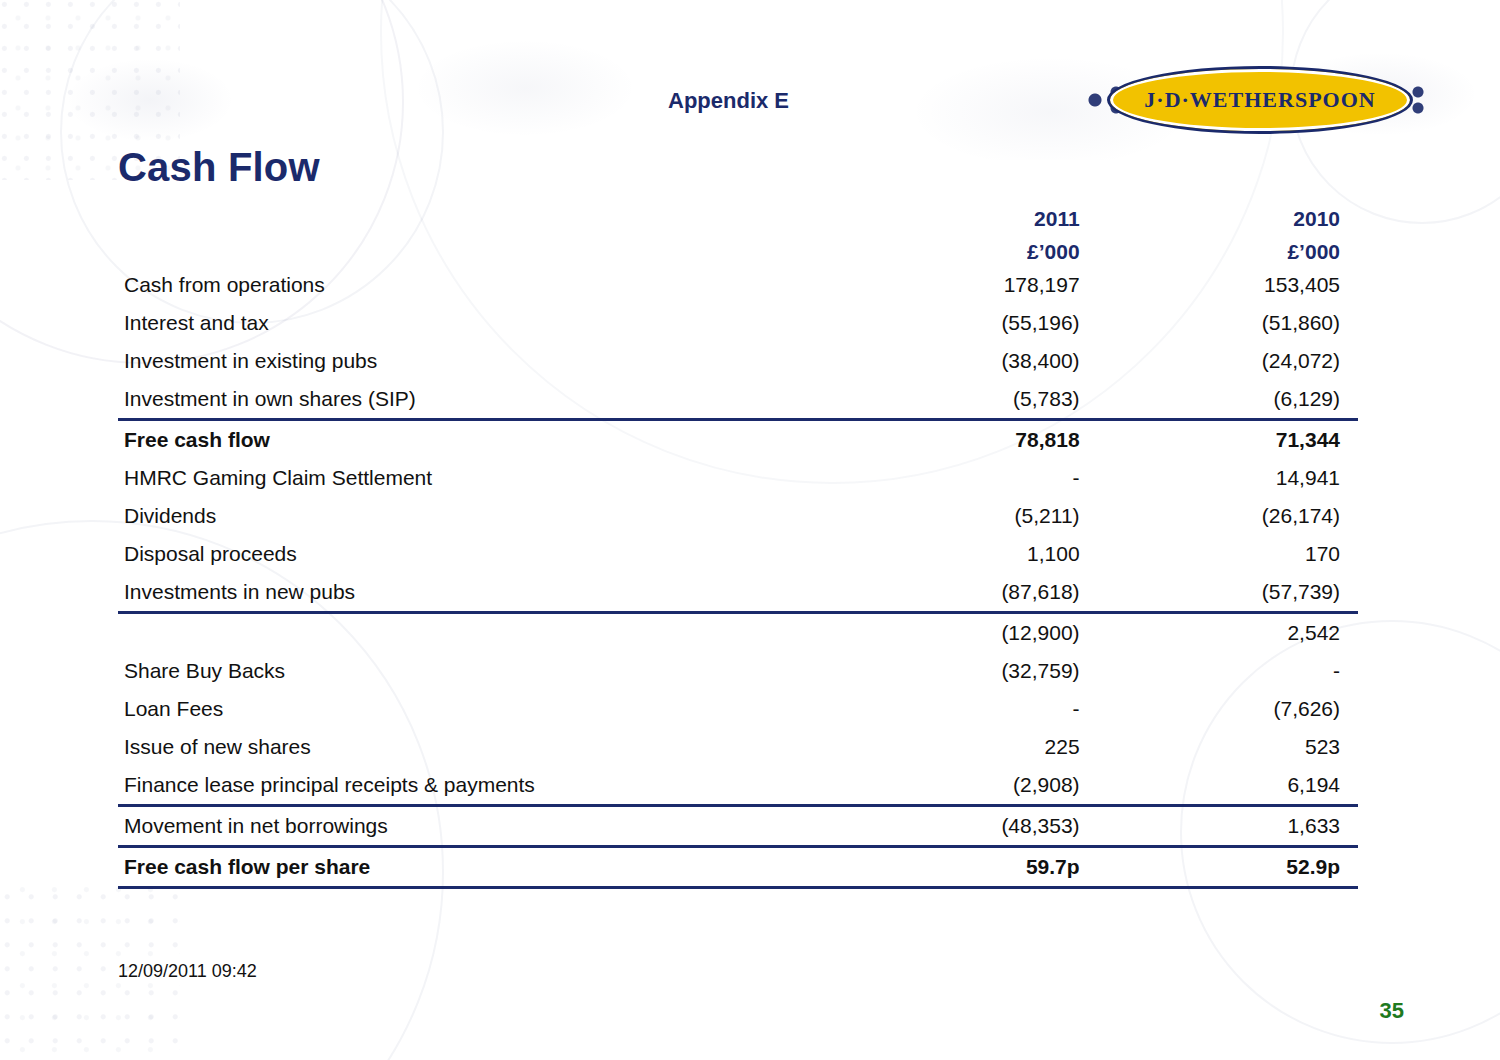Appendix E
Cash Flow
J·D·WETHERSPOON
| | 2011 | 2010 |
| --- | --- | --- |
| | £’000 | £’000 |
| Cash from operations | 178,197 | 153,405 |
| Interest and tax | (55,196) | (51,860) |
| Investment in existing pubs | (38,400) | (24,072) |
| Investment in own shares (SIP) | (5,783) | (6,129) |
| Free cash flow | 78,818 | 71,344 |
| HMRC Gaming Claim Settlement | - | 14,941 |
| Dividends | (5,211) | (26,174) |
| Disposal proceeds | 1,100 | 170 |
| Investments in new pubs | (87,618) | (57,739) |
| | (12,900) | 2,542 |
| Share Buy Backs | (32,759) | - |
| Loan Fees | - | (7,626) |
| Issue of new shares | 225 | 523 |
| Finance lease principal receipts & payments | (2,908) | 6,194 |
| Movement in net borrowings | (48,353) | 1,633 |
| Free cash flow per share | 59.7p | 52.9p |
12/09/2011 09:42
35